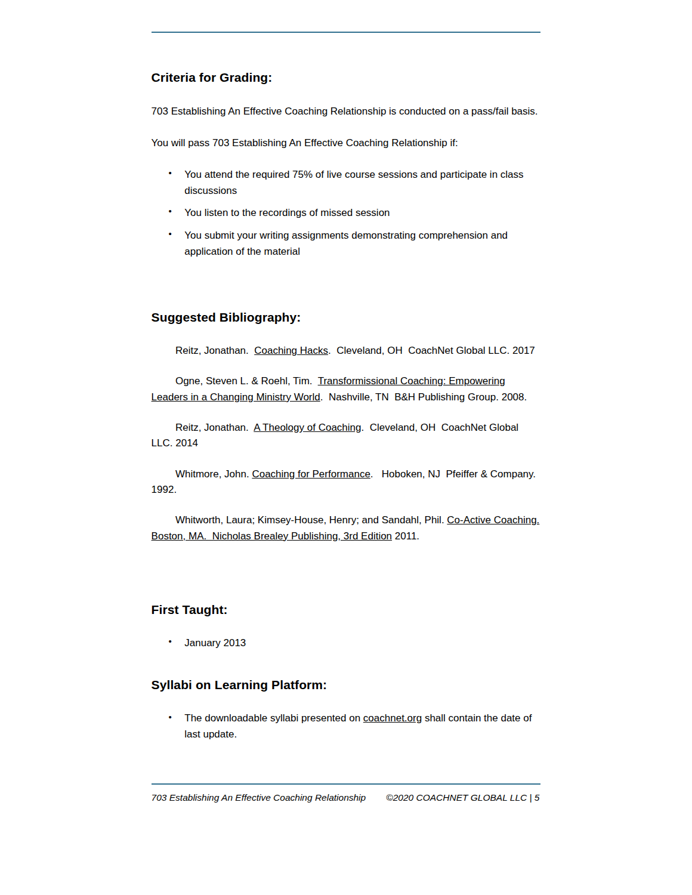Criteria for Grading:
703 Establishing An Effective Coaching Relationship is conducted on a pass/fail basis.
You will pass 703 Establishing An Effective Coaching Relationship if:
You attend the required 75% of live course sessions and participate in class discussions
You listen to the recordings of missed session
You submit your writing assignments demonstrating comprehension and application of the material
Suggested Bibliography:
Reitz, Jonathan. Coaching Hacks. Cleveland, OH CoachNet Global LLC. 2017
Ogne, Steven L. & Roehl, Tim. Transformissional Coaching: Empowering Leaders in a Changing Ministry World. Nashville, TN B&H Publishing Group. 2008.
Reitz, Jonathan. A Theology of Coaching. Cleveland, OH CoachNet Global LLC. 2014
Whitmore, John. Coaching for Performance. Hoboken, NJ Pfeiffer & Company. 1992.
Whitworth, Laura; Kimsey-House, Henry; and Sandahl, Phil. Co-Active Coaching. Boston, MA. Nicholas Brealey Publishing, 3rd Edition 2011.
First Taught:
January 2013
Syllabi on Learning Platform:
The downloadable syllabi presented on coachnet.org shall contain the date of last update.
703 Establishing An Effective Coaching Relationship
©2020 COACHNET GLOBAL LLC | 5